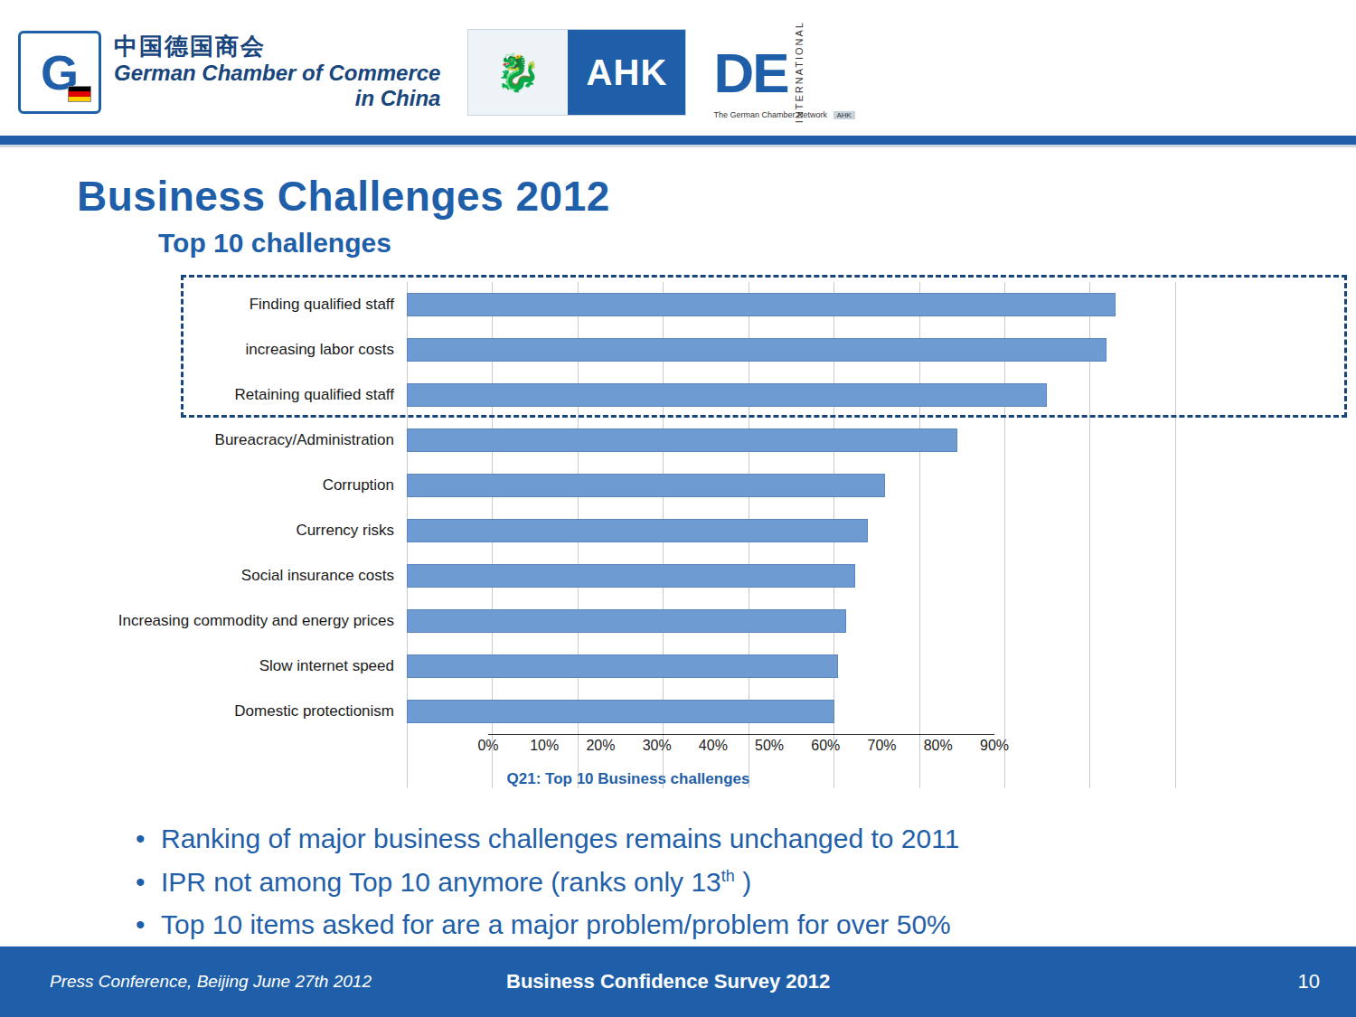G
中国德国商会
German Chamber of Commerce
in China
🐉
AHK
DE
INTERNATIONAL
The German Chamber Network AHK
Business Challenges 2012
Top 10 challenges
Finding qualified staff
increasing labor costs
Retaining qualified staff
Bureacracy/Administration
Corruption
Currency risks
Social insurance costs
Increasing commodity and energy prices
Slow internet speed
Domestic protectionism
0%
10%
20%
30%
40%
50%
60%
70%
80%
90%
Q21: Top 10 Business challenges
Ranking of major business challenges remains unchanged to 2011
IPR not among Top 10 anymore (ranks only 13th )
Top 10 items asked for are a major problem/problem for over 50%
Press Conference, Beijing June 27th 2012
Business Confidence Survey 2012
10